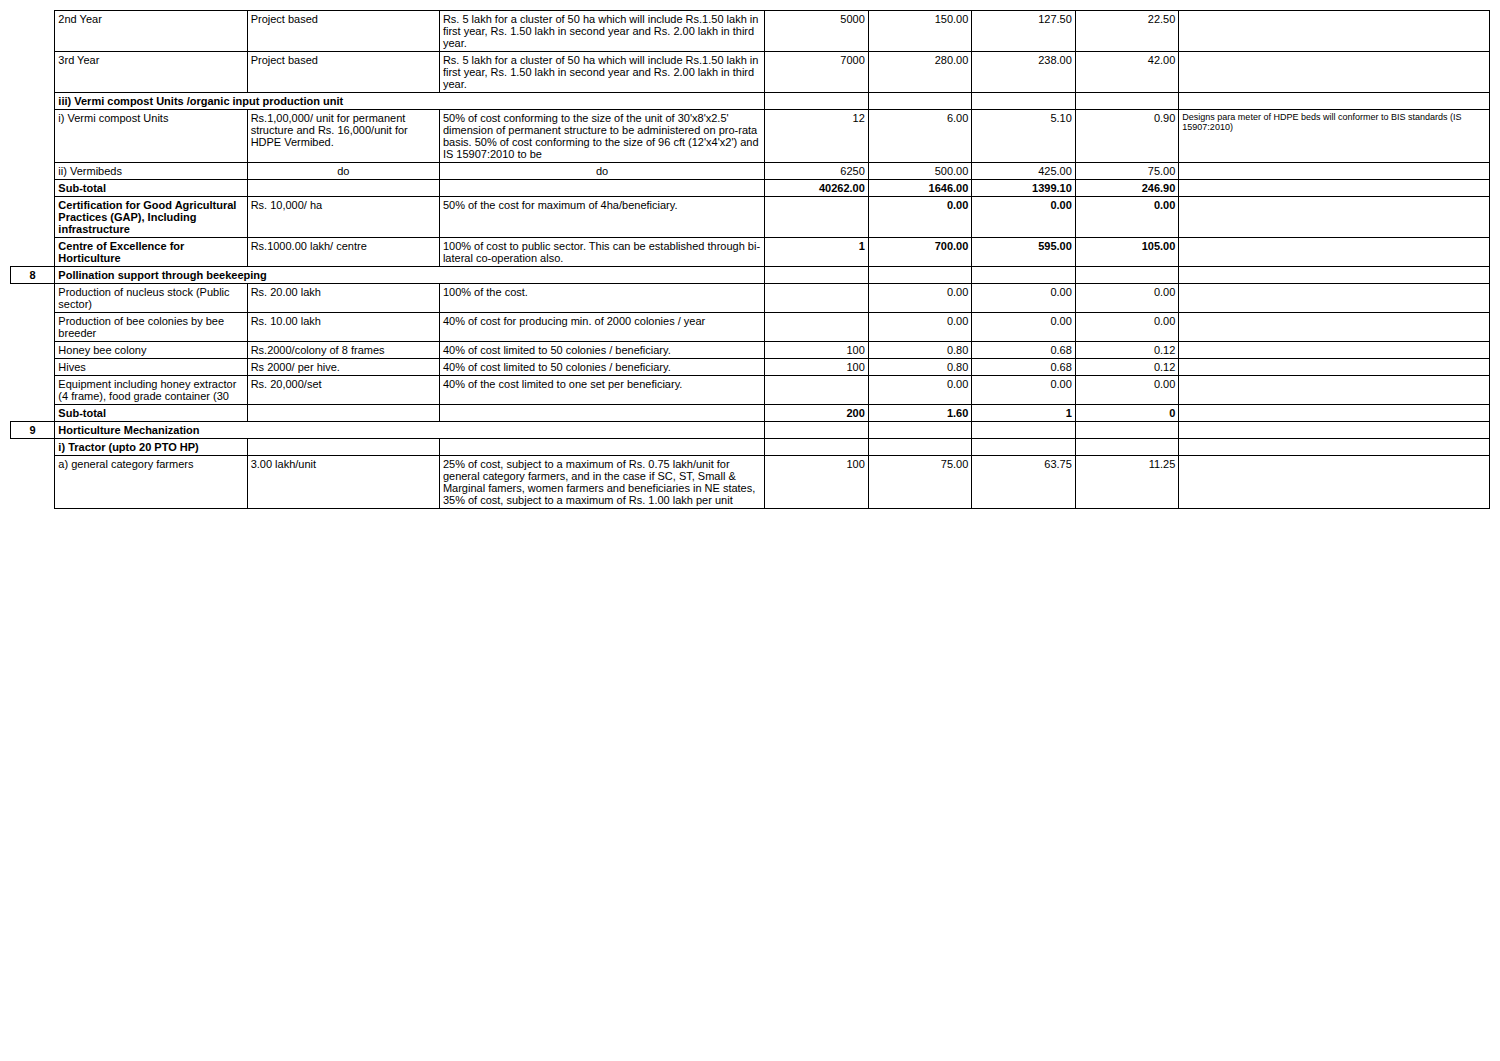| | 2nd Year | Project based | Rs. 5 lakh for a cluster of 50 ha which will include Rs.1.50 lakh in first year, Rs. 1.50 lakh in second year and Rs. 2.00 lakh in third year. | 5000 | 150.00 | 127.50 | 22.50 | |
| | 3rd Year | Project based | Rs. 5 lakh for a cluster of 50 ha which will include Rs.1.50 lakh in first year, Rs. 1.50 lakh in second year and Rs. 2.00 lakh in third year. | 7000 | 280.00 | 238.00 | 42.00 | |
| | iii) Vermi compost Units /organic input production unit | | | | | |
| | i) Vermi compost Units | Rs.1,00,000/ unit for permanent structure and Rs. 16,000/unit for HDPE Vermibed. | 50% of cost conforming to the size of the unit of 30'x8'x2.5' dimension of permanent structure to be administered on pro-rata basis. 50% of cost conforming to the size of 96 cft (12'x4'x2') and IS 15907:2010 to be | 12 | 6.00 | 5.10 | 0.90 | Designs para meter of HDPE beds will conformer to BIS standards (IS 15907:2010) |
| | ii) Vermibeds | do | do | 6250 | 500.00 | 425.00 | 75.00 | |
| | Sub-total | | | 40262.00 | 1646.00 | 1399.10 | 246.90 | |
| | Certification for Good Agricultural Practices (GAP), Including infrastructure | Rs. 10,000/ ha | 50% of the cost for maximum of 4ha/beneficiary. | | 0.00 | 0.00 | 0.00 | |
| | Centre of Excellence for Horticulture | Rs.1000.00 lakh/ centre | 100% of cost to public sector. This can be established through bi-lateral co-operation also. | 1 | 700.00 | 595.00 | 105.00 | |
| 8 | Pollination support through beekeeping | | | | | |
| | Production of nucleus stock (Public sector) | Rs. 20.00 lakh | 100% of the cost. | | 0.00 | 0.00 | 0.00 | |
| | Production of bee colonies by bee breeder | Rs. 10.00 lakh | 40% of cost for producing min. of 2000 colonies / year | | 0.00 | 0.00 | 0.00 | |
| | Honey bee colony | Rs.2000/colony of 8 frames | 40% of cost limited to 50 colonies / beneficiary. | 100 | 0.80 | 0.68 | 0.12 | |
| | Hives | Rs 2000/ per hive. | 40% of cost limited to 50 colonies / beneficiary. | 100 | 0.80 | 0.68 | 0.12 | |
| | Equipment including honey extractor (4 frame), food grade container (30 | Rs. 20,000/set | 40% of the cost limited to one set per beneficiary. | | 0.00 | 0.00 | 0.00 | |
| | Sub-total | | | 200 | 1.60 | 1 | 0 | |
| 9 | Horticulture Mechanization | | | | | |
| | i) Tractor (upto 20 PTO HP) | | | | | | | |
| | a) general category farmers | 3.00 lakh/unit | 25% of cost, subject to a maximum of Rs. 0.75 lakh/unit for general category farmers, and in the case if SC, ST, Small & Marginal famers, women farmers and beneficiaries in NE states, 35% of cost, subject to a maximum of Rs. 1.00 lakh per unit | 100 | 75.00 | 63.75 | 11.25 | |